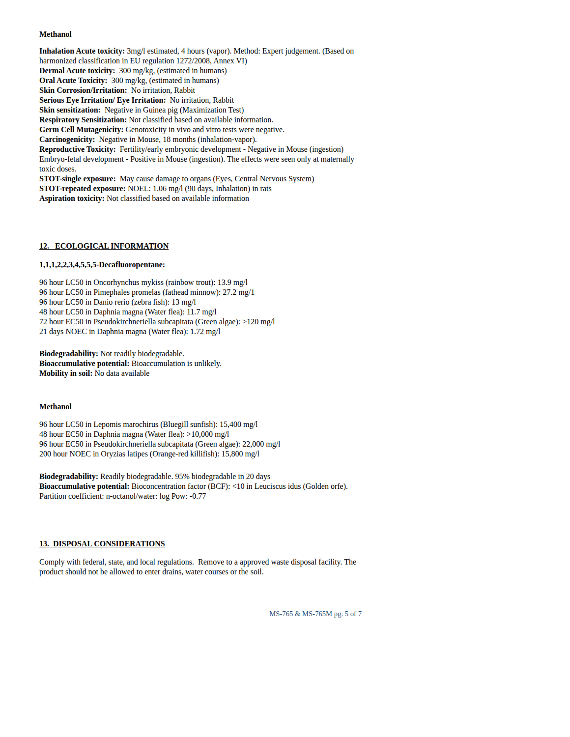Methanol
Inhalation Acute toxicity: 3mg/l estimated, 4 hours (vapor). Method: Expert judgement. (Based on harmonized classification in EU regulation 1272/2008, Annex VI)
Dermal Acute toxicity: 300 mg/kg, (estimated in humans)
Oral Acute Toxicity: 300 mg/kg, (estimated in humans)
Skin Corrosion/Irritation: No irritation, Rabbit
Serious Eye Irritation/ Eye Irritation: No irritation, Rabbit
Skin sensitization: Negative in Guinea pig (Maximization Test)
Respiratory Sensitization: Not classified based on available information.
Germ Cell Mutagenicity: Genotoxicity in vivo and vitro tests were negative.
Carcinogenicity: Negative in Mouse, 18 months (inhalation-vapor).
Reproductive Toxicity: Fertility/early embryonic development - Negative in Mouse (ingestion)
Embryo-fetal development - Positive in Mouse (ingestion). The effects were seen only at maternally toxic doses.
STOT-single exposure: May cause damage to organs (Eyes, Central Nervous System)
STOT-repeated exposure: NOEL: 1.06 mg/l (90 days, Inhalation) in rats
Aspiration toxicity: Not classified based on available information
12. ECOLOGICAL INFORMATION
1,1,1,2,2,3,4,5,5,5-Decafluoropentane:
96 hour LC50 in Oncorhynchus mykiss (rainbow trout): 13.9 mg/l
96 hour LC50 in Pimephales promelas (fathead minnow): 27.2 mg/1
96 hour LC50 in Danio rerio (zebra fish): 13 mg/l
48 hour LC50 in Daphnia magna (Water flea): 11.7 mg/l
72 hour EC50 in Pseudokirchneriella subcapitata (Green algae): >120 mg/l
21 days NOEC in Daphnia magna (Water flea): 1.72 mg/l
Biodegradability: Not readily biodegradable.
Bioaccumulative potential: Bioaccumulation is unlikely.
Mobility in soil: No data available
Methanol
96 hour LC50 in Lepomis marochirus (Bluegill sunfish): 15,400 mg/l
48 hour EC50 in Daphnia magna (Water flea): >10,000 mg/l
96 hour EC50 in Pseudokirchneriella subcapitata (Green algae): 22,000 mg/l
200 hour NOEC in Oryzias latipes (Orange-red killifish): 15,800 mg/l
Biodegradability: Readily biodegradable. 95% biodegradable in 20 days
Bioaccumulative potential: Bioconcentration factor (BCF): <10 in Leuciscus idus (Golden orfe). Partition coefficient: n-octanol/water: log Pow: -0.77
13. DISPOSAL CONSIDERATIONS
Comply with federal, state, and local regulations. Remove to a approved waste disposal facility. The product should not be allowed to enter drains, water courses or the soil.
MS-765 & MS-765M pg. 5 of 7